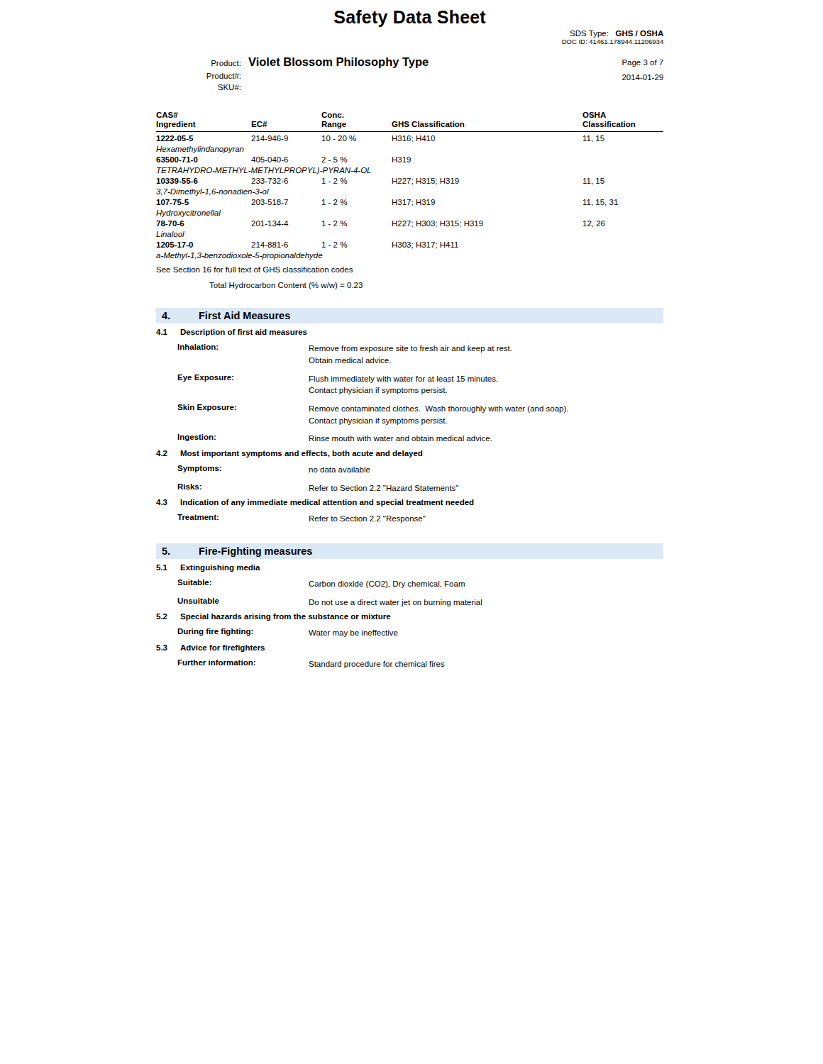SDS Type: GHS / OSHA
Safety Data Sheet
DOC ID: 41461.178944.11206934
Product:
Violet Blossom Philosophy Type
Product#:
SKU#:
Page 3 of 7
2014-01-29
| CAS# Ingredient | EC# | Conc. Range | GHS Classification | OSHA Classification |
| --- | --- | --- | --- | --- |
| 1222-05-5 | 214-946-9 | 10 - 20 % | H316; H410 | 11, 15 |
| Hexamethylindanopyran |
| 63500-71-0 | 405-040-6 | 2 - 5 % | H319 | |
| TETRAHYDRO-METHYL-METHYLPROPYL)-PYRAN-4-OL |
| 10339-55-6 | 233-732-6 | 1 - 2 % | H227; H315; H319 | 11, 15 |
| 3,7-Dimethyl-1,6-nonadien-3-ol |
| 107-75-5 | 203-518-7 | 1 - 2 % | H317; H319 | 11, 15, 31 |
| Hydroxycitronellal |
| 78-70-6 | 201-134-4 | 1 - 2 % | H227; H303; H315; H319 | 12, 26 |
| Linalool |
| 1205-17-0 | 214-881-6 | 1 - 2 % | H303; H317; H411 | |
| a-Methyl-1,3-benzodioxole-5-propionaldehyde |
See Section 16 for full text of GHS classification codes
Total Hydrocarbon Content (% w/w) = 0.23
4. First Aid Measures
4.1 Description of first aid measures
Inhalation:
Remove from exposure site to fresh air and keep at rest.
Obtain medical advice.
Eye Exposure:
Flush immediately with water for at least 15 minutes.
Contact physician if symptoms persist.
Skin Exposure:
Remove contaminated clothes. Wash thoroughly with water (and soap).
Contact physician if symptoms persist.
Ingestion:
Rinse mouth with water and obtain medical advice.
4.2 Most important symptoms and effects, both acute and delayed
Symptoms:
no data available
Risks:
Refer to Section 2.2 "Hazard Statements"
4.3 Indication of any immediate medical attention and special treatment needed
Treatment:
Refer to Section 2.2 "Response"
5. Fire-Fighting measures
5.1 Extinguishing media
Suitable:
Carbon dioxide (CO2), Dry chemical, Foam
Unsuitable
Do not use a direct water jet on burning material
5.2 Special hazards arising from the substance or mixture
During fire fighting:
Water may be ineffective
5.3 Advice for firefighters
Further information:
Standard procedure for chemical fires